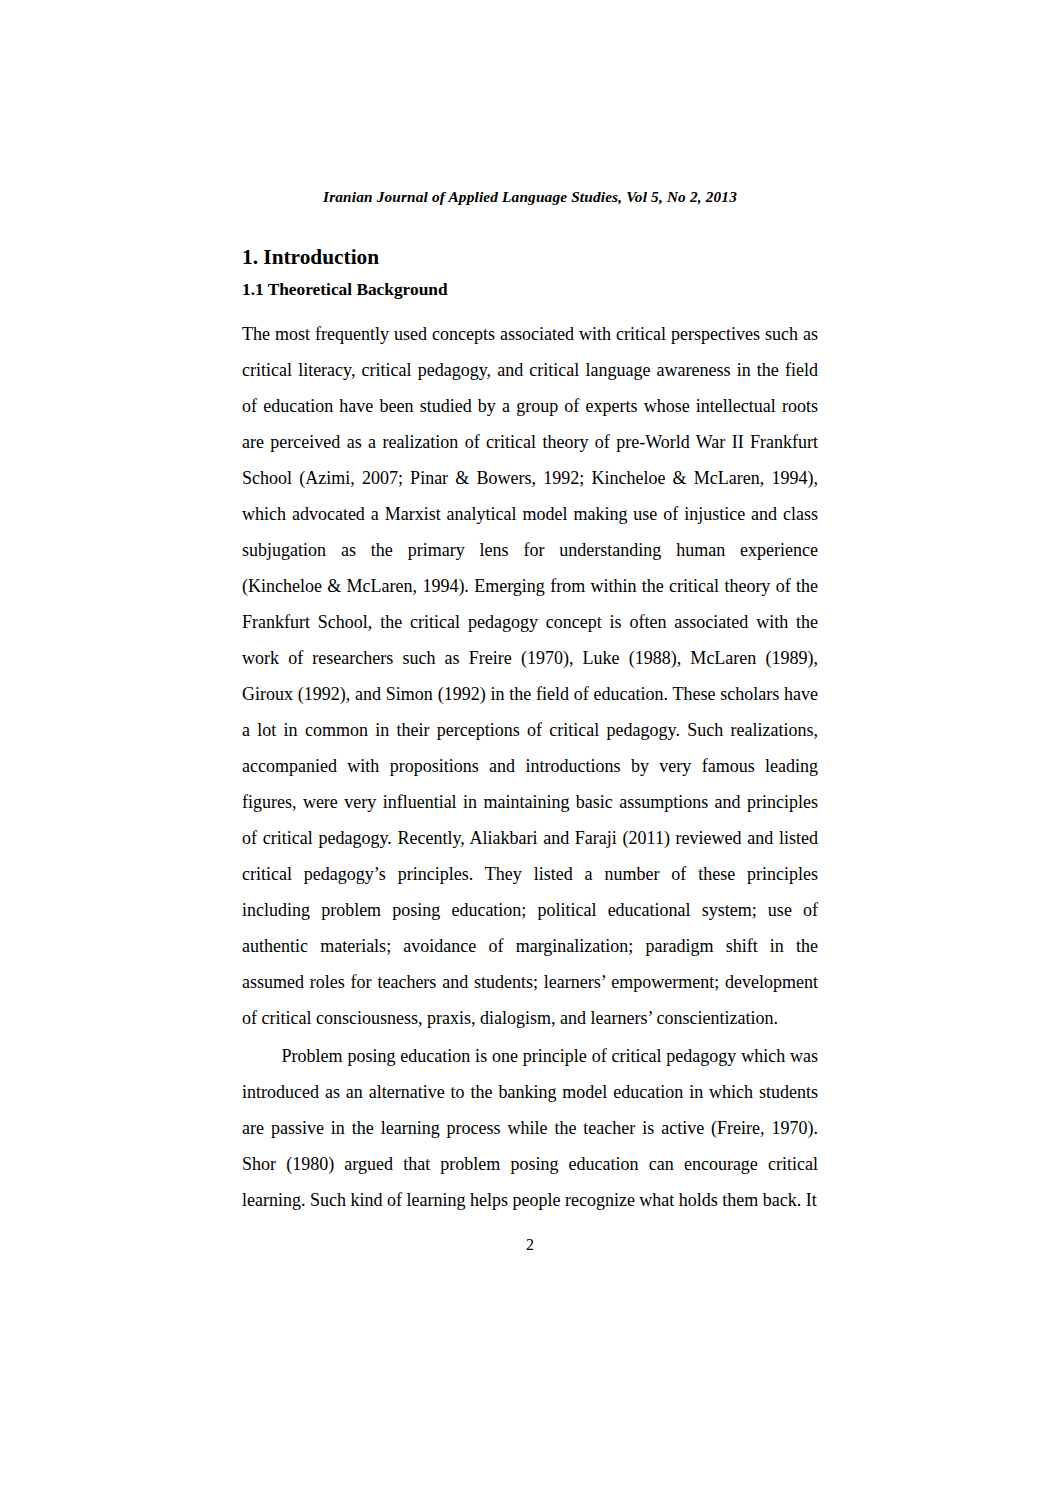Iranian Journal of Applied Language Studies, Vol 5, No 2, 2013
1. Introduction
1.1 Theoretical Background
The most frequently used concepts associated with critical perspectives such as critical literacy, critical pedagogy, and critical language awareness in the field of education have been studied by a group of experts whose intellectual roots are perceived as a realization of critical theory of pre-World War II Frankfurt School (Azimi, 2007; Pinar & Bowers, 1992; Kincheloe & McLaren, 1994), which advocated a Marxist analytical model making use of injustice and class subjugation as the primary lens for understanding human experience (Kincheloe & McLaren, 1994). Emerging from within the critical theory of the Frankfurt School, the critical pedagogy concept is often associated with the work of researchers such as Freire (1970), Luke (1988), McLaren (1989), Giroux (1992), and Simon (1992) in the field of education. These scholars have a lot in common in their perceptions of critical pedagogy. Such realizations, accompanied with propositions and introductions by very famous leading figures, were very influential in maintaining basic assumptions and principles of critical pedagogy. Recently, Aliakbari and Faraji (2011) reviewed and listed critical pedagogy’s principles. They listed a number of these principles including problem posing education; political educational system; use of authentic materials; avoidance of marginalization; paradigm shift in the assumed roles for teachers and students; learners’ empowerment; development of critical consciousness, praxis, dialogism, and learners’ conscientization.
Problem posing education is one principle of critical pedagogy which was introduced as an alternative to the banking model education in which students are passive in the learning process while the teacher is active (Freire, 1970). Shor (1980) argued that problem posing education can encourage critical learning. Such kind of learning helps people recognize what holds them back. It
2